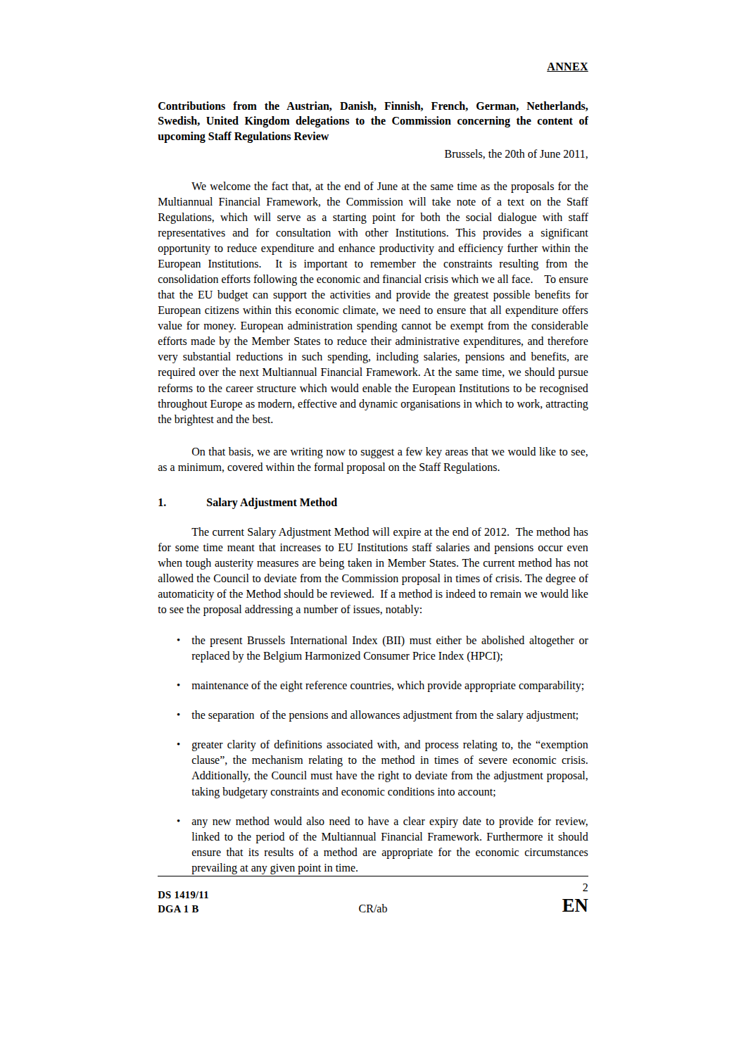ANNEX
Contributions from the Austrian, Danish, Finnish, French, German, Netherlands, Swedish, United Kingdom delegations to the Commission concerning the content of upcoming Staff Regulations Review
Brussels, the 20th of June 2011,
We welcome the fact that, at the end of June at the same time as the proposals for the Multiannual Financial Framework, the Commission will take note of a text on the Staff Regulations, which will serve as a starting point for both the social dialogue with staff representatives and for consultation with other Institutions. This provides a significant opportunity to reduce expenditure and enhance productivity and efficiency further within the European Institutions. It is important to remember the constraints resulting from the consolidation efforts following the economic and financial crisis which we all face. To ensure that the EU budget can support the activities and provide the greatest possible benefits for European citizens within this economic climate, we need to ensure that all expenditure offers value for money. European administration spending cannot be exempt from the considerable efforts made by the Member States to reduce their administrative expenditures, and therefore very substantial reductions in such spending, including salaries, pensions and benefits, are required over the next Multiannual Financial Framework. At the same time, we should pursue reforms to the career structure which would enable the European Institutions to be recognised throughout Europe as modern, effective and dynamic organisations in which to work, attracting the brightest and the best.
On that basis, we are writing now to suggest a few key areas that we would like to see, as a minimum, covered within the formal proposal on the Staff Regulations.
1. Salary Adjustment Method
The current Salary Adjustment Method will expire at the end of 2012. The method has for some time meant that increases to EU Institutions staff salaries and pensions occur even when tough austerity measures are being taken in Member States. The current method has not allowed the Council to deviate from the Commission proposal in times of crisis. The degree of automaticity of the Method should be reviewed. If a method is indeed to remain we would like to see the proposal addressing a number of issues, notably:
• the present Brussels International Index (BII) must either be abolished altogether or replaced by the Belgium Harmonized Consumer Price Index (HPCI);
• maintenance of the eight reference countries, which provide appropriate comparability;
• the separation of the pensions and allowances adjustment from the salary adjustment;
• greater clarity of definitions associated with, and process relating to, the “exemption clause”, the mechanism relating to the method in times of severe economic crisis. Additionally, the Council must have the right to deviate from the adjustment proposal, taking budgetary constraints and economic conditions into account;
• any new method would also need to have a clear expiry date to provide for review, linked to the period of the Multiannual Financial Framework. Furthermore it should ensure that its results of a method are appropriate for the economic circumstances prevailing at any given point in time.
DS 1419/11
DGA 1 B
CR/ab
2
EN